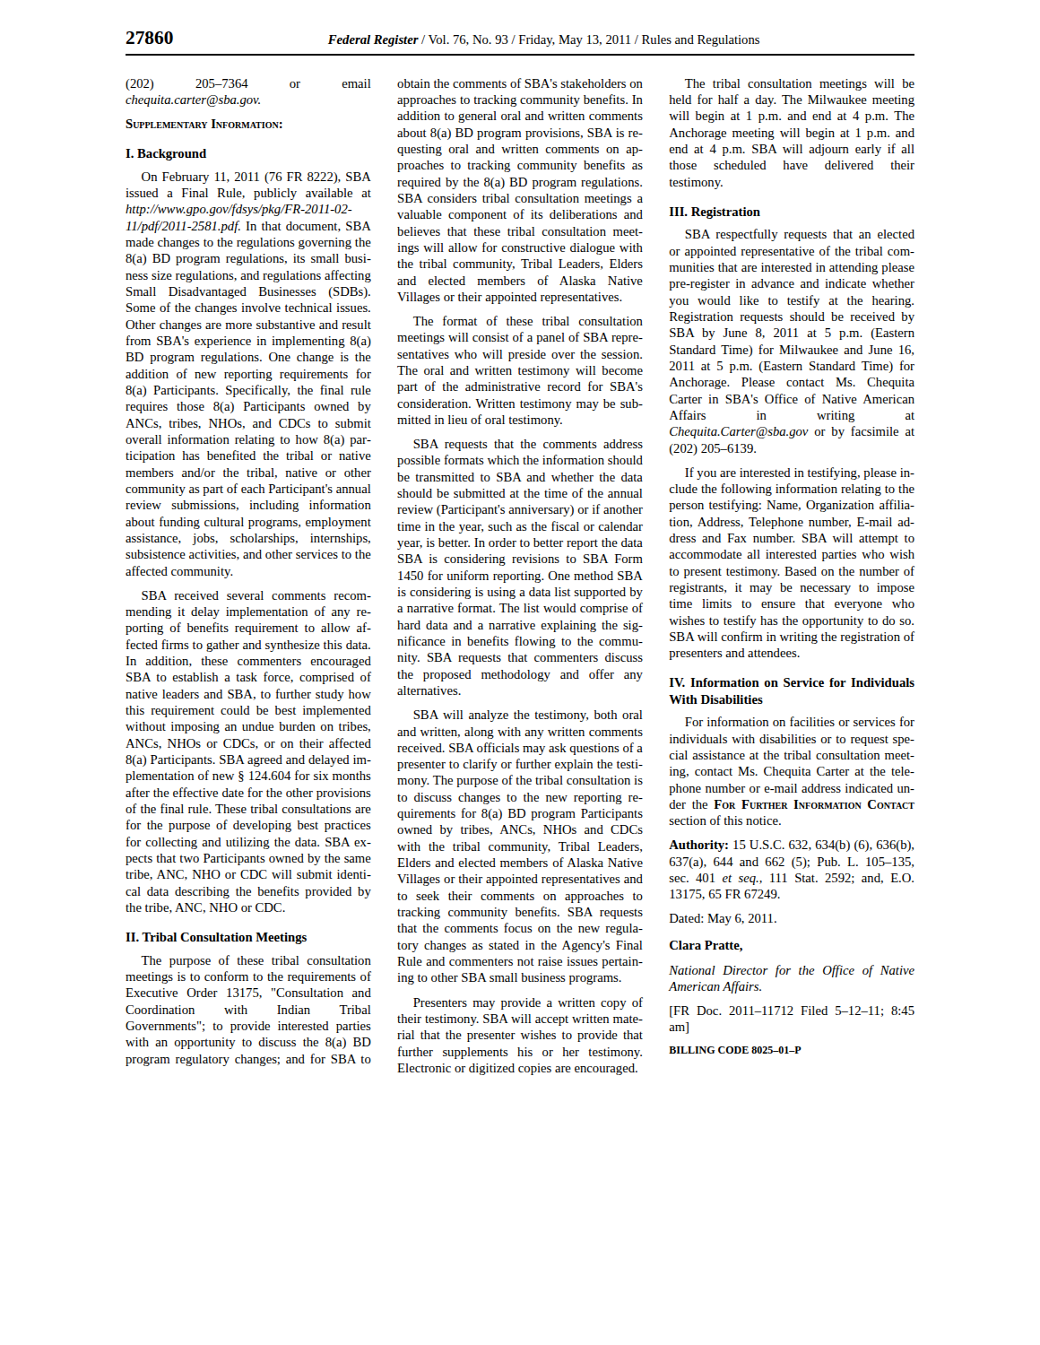27860
Federal Register / Vol. 76, No. 93 / Friday, May 13, 2011 / Rules and Regulations
(202) 205–7364 or email chequita.carter@sba.gov.
Supplementary Information:
I. Background
On February 11, 2011 (76 FR 8222), SBA issued a Final Rule, publicly available at http://www.gpo.gov/fdsys/pkg/FR-2011-02-11/pdf/2011-2581.pdf. In that document, SBA made changes to the regulations governing the 8(a) BD program regulations, its small business size regulations, and regulations affecting Small Disadvantaged Businesses (SDBs). Some of the changes involve technical issues. Other changes are more substantive and result from SBA's experience in implementing 8(a) BD program regulations. One change is the addition of new reporting requirements for 8(a) Participants. Specifically, the final rule requires those 8(a) Participants owned by ANCs, tribes, NHOs, and CDCs to submit overall information relating to how 8(a) participation has benefited the tribal or native members and/or the tribal, native or other community as part of each Participant's annual review submissions, including information about funding cultural programs, employment assistance, jobs, scholarships, internships, subsistence activities, and other services to the affected community.
SBA received several comments recommending it delay implementation of any reporting of benefits requirement to allow affected firms to gather and synthesize this data. In addition, these commenters encouraged SBA to establish a task force, comprised of native leaders and SBA, to further study how this requirement could be best implemented without imposing an undue burden on tribes, ANCs, NHOs or CDCs, or on their affected 8(a) Participants. SBA agreed and delayed implementation of new § 124.604 for six months after the effective date for the other provisions of the final rule. These tribal consultations are for the purpose of developing best practices for collecting and utilizing the data. SBA expects that two Participants owned by the same tribe, ANC, NHO or CDC will submit identical data describing the benefits provided by the tribe, ANC, NHO or CDC.
II. Tribal Consultation Meetings
The purpose of these tribal consultation meetings is to conform to the requirements of Executive Order 13175, "Consultation and Coordination with Indian Tribal Governments"; to provide interested parties with an opportunity to discuss the 8(a) BD program regulatory changes; and for SBA to obtain the comments of SBA's stakeholders on approaches to tracking community benefits. In addition to general oral and written comments about 8(a) BD program provisions, SBA is requesting oral and written comments on approaches to tracking community benefits as required by the 8(a) BD program regulations. SBA considers tribal consultation meetings a valuable component of its deliberations and believes that these tribal consultation meetings will allow for constructive dialogue with the tribal community, Tribal Leaders, Elders and elected members of Alaska Native Villages or their appointed representatives.
The format of these tribal consultation meetings will consist of a panel of SBA representatives who will preside over the session. The oral and written testimony will become part of the administrative record for SBA's consideration. Written testimony may be submitted in lieu of oral testimony.
SBA requests that the comments address possible formats which the information should be transmitted to SBA and whether the data should be submitted at the time of the annual review (Participant's anniversary) or if another time in the year, such as the fiscal or calendar year, is better. In order to better report the data SBA is considering revisions to SBA Form 1450 for uniform reporting. One method SBA is considering is using a data list supported by a narrative format. The list would comprise of hard data and a narrative explaining the significance in benefits flowing to the community. SBA requests that commenters discuss the proposed methodology and offer any alternatives.
SBA will analyze the testimony, both oral and written, along with any written comments received. SBA officials may ask questions of a presenter to clarify or further explain the testimony. The purpose of the tribal consultation is to discuss changes to the new reporting requirements for 8(a) BD program Participants owned by tribes, ANCs, NHOs and CDCs with the tribal community, Tribal Leaders, Elders and elected members of Alaska Native Villages or their appointed representatives and to seek their comments on approaches to tracking community benefits. SBA requests that the comments focus on the new regulatory changes as stated in the Agency's Final Rule and commenters not raise issues pertaining to other SBA small business programs.
Presenters may provide a written copy of their testimony. SBA will accept written material that the presenter wishes to provide that further supplements his or her testimony. Electronic or digitized copies are encouraged.
The tribal consultation meetings will be held for half a day. The Milwaukee meeting will begin at 1 p.m. and end at 4 p.m. The Anchorage meeting will begin at 1 p.m. and end at 4 p.m. SBA will adjourn early if all those scheduled have delivered their testimony.
III. Registration
SBA respectfully requests that an elected or appointed representative of the tribal communities that are interested in attending please pre-register in advance and indicate whether you would like to testify at the hearing. Registration requests should be received by SBA by June 8, 2011 at 5 p.m. (Eastern Standard Time) for Milwaukee and June 16, 2011 at 5 p.m. (Eastern Standard Time) for Anchorage. Please contact Ms. Chequita Carter in SBA's Office of Native American Affairs in writing at Chequita.Carter@sba.gov or by facsimile at (202) 205–6139.
If you are interested in testifying, please include the following information relating to the person testifying: Name, Organization affiliation, Address, Telephone number, E-mail address and Fax number. SBA will attempt to accommodate all interested parties who wish to present testimony. Based on the number of registrants, it may be necessary to impose time limits to ensure that everyone who wishes to testify has the opportunity to do so. SBA will confirm in writing the registration of presenters and attendees.
IV. Information on Service for Individuals With Disabilities
For information on facilities or services for individuals with disabilities or to request special assistance at the tribal consultation meeting, contact Ms. Chequita Carter at the telephone number or e-mail address indicated under the For Further Information Contact section of this notice.
Authority: 15 U.S.C. 632, 634(b) (6), 636(b), 637(a), 644 and 662 (5); Pub. L. 105–135, sec. 401 et seq., 111 Stat. 2592; and, E.O. 13175, 65 FR 67249.
Dated: May 6, 2011.
Clara Pratte,
National Director for the Office of Native American Affairs.
[FR Doc. 2011–11712 Filed 5–12–11; 8:45 am]
BILLING CODE 8025–01–P